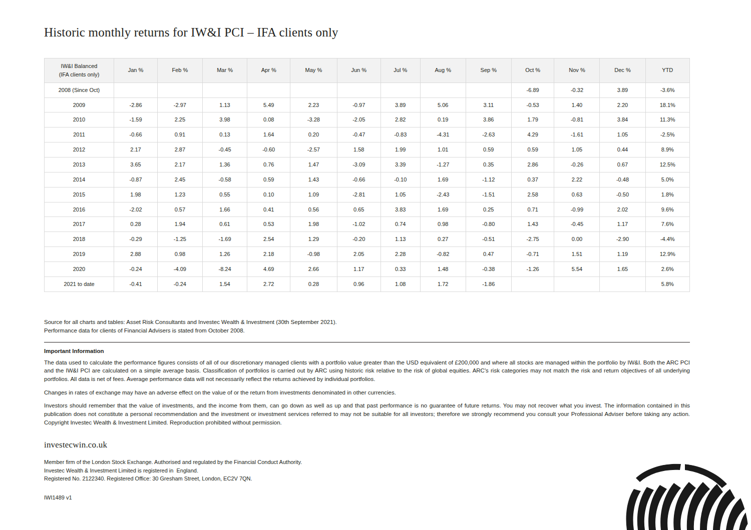Historic monthly returns for IW&I PCI – IFA clients only
| IW&I Balanced (IFA clients only) | Jan % | Feb % | Mar % | Apr % | May % | Jun % | Jul % | Aug % | Sep % | Oct % | Nov % | Dec % | YTD |
| --- | --- | --- | --- | --- | --- | --- | --- | --- | --- | --- | --- | --- | --- |
| 2008 (Since Oct) | | | | | | | | | | -6.89 | -0.32 | 3.89 | -3.6% |
| 2009 | -2.86 | -2.97 | 1.13 | 5.49 | 2.23 | -0.97 | 3.89 | 5.06 | 3.11 | -0.53 | 1.40 | 2.20 | 18.1% |
| 2010 | -1.59 | 2.25 | 3.98 | 0.08 | -3.28 | -2.05 | 2.82 | 0.19 | 3.86 | 1.79 | -0.81 | 3.84 | 11.3% |
| 2011 | -0.66 | 0.91 | 0.13 | 1.64 | 0.20 | -0.47 | -0.83 | -4.31 | -2.63 | 4.29 | -1.61 | 1.05 | -2.5% |
| 2012 | 2.17 | 2.87 | -0.45 | -0.60 | -2.57 | 1.58 | 1.99 | 1.01 | 0.59 | 0.59 | 1.05 | 0.44 | 8.9% |
| 2013 | 3.65 | 2.17 | 1.36 | 0.76 | 1.47 | -3.09 | 3.39 | -1.27 | 0.35 | 2.86 | -0.26 | 0.67 | 12.5% |
| 2014 | -0.87 | 2.45 | -0.58 | 0.59 | 1.43 | -0.66 | -0.10 | 1.69 | -1.12 | 0.37 | 2.22 | -0.48 | 5.0% |
| 2015 | 1.98 | 1.23 | 0.55 | 0.10 | 1.09 | -2.81 | 1.05 | -2.43 | -1.51 | 2.58 | 0.63 | -0.50 | 1.8% |
| 2016 | -2.02 | 0.57 | 1.66 | 0.41 | 0.56 | 0.65 | 3.83 | 1.69 | 0.25 | 0.71 | -0.99 | 2.02 | 9.6% |
| 2017 | 0.28 | 1.94 | 0.61 | 0.53 | 1.98 | -1.02 | 0.74 | 0.98 | -0.80 | 1.43 | -0.45 | 1.17 | 7.6% |
| 2018 | -0.29 | -1.25 | -1.69 | 2.54 | 1.29 | -0.20 | 1.13 | 0.27 | -0.51 | -2.75 | 0.00 | -2.90 | -4.4% |
| 2019 | 2.88 | 0.98 | 1.26 | 2.18 | -0.98 | 2.05 | 2.28 | -0.82 | 0.47 | -0.71 | 1.51 | 1.19 | 12.9% |
| 2020 | -0.24 | -4.09 | -8.24 | 4.69 | 2.66 | 1.17 | 0.33 | 1.48 | -0.38 | -1.26 | 5.54 | 1.65 | 2.6% |
| 2021 to date | -0.41 | -0.24 | 1.54 | 2.72 | 0.28 | 0.96 | 1.08 | 1.72 | -1.86 | | | | 5.8% |
Source for all charts and tables: Asset Risk Consultants and Investec Wealth & Investment (30th September 2021).
Performance data for clients of Financial Advisers is stated from October 2008.
Important Information
The data used to calculate the performance figures consists of all of our discretionary managed clients with a portfolio value greater than the USD equivalent of £200,000 and where all stocks are managed within the portfolio by IW&I. Both the ARC PCI and the IW&I PCI are calculated on a simple average basis. Classification of portfolios is carried out by ARC using historic risk relative to the risk of global equities. ARC's risk categories may not match the risk and return objectives of all underlying portfolios. All data is net of fees. Average performance data will not necessarily reflect the returns achieved by individual portfolios.
Changes in rates of exchange may have an adverse effect on the value of or the return from investments denominated in other currencies.
Investors should remember that the value of investments, and the income from them, can go down as well as up and that past performance is no guarantee of future returns. You may not recover what you invest. The information contained in this publication does not constitute a personal recommendation and the investment or investment services referred to may not be suitable for all investors; therefore we strongly recommend you consult your Professional Adviser before taking any action. Copyright Investec Wealth & Investment Limited. Reproduction prohibited without permission.
investecwin.co.uk
Member firm of the London Stock Exchange. Authorised and regulated by the Financial Conduct Authority.
Investec Wealth & Investment Limited is registered in England.
Registered No. 2122340. Registered Office: 30 Gresham Street, London, EC2V 7QN.
IWI1489 v1